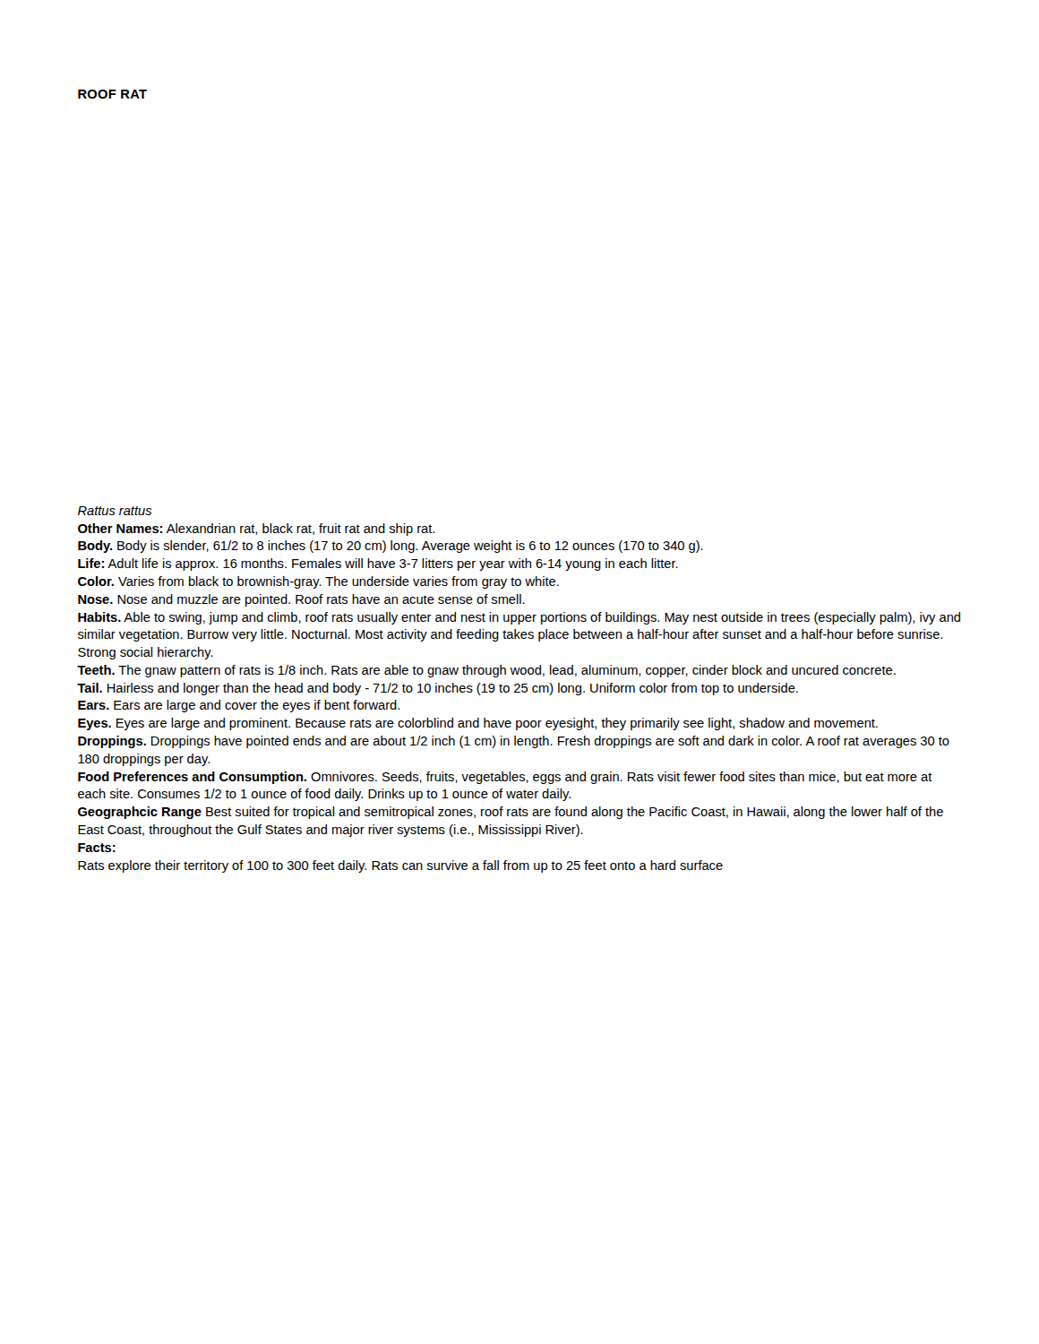ROOF RAT
Rattus rattus
Other Names: Alexandrian rat, black rat, fruit rat and ship rat.
Body. Body is slender, 61/2 to 8 inches (17 to 20 cm) long. Average weight is 6 to 12 ounces (170 to 340 g).
Life: Adult life is approx. 16 months. Females will have 3-7 litters per year with 6-14 young in each litter.
Color. Varies from black to brownish-gray. The underside varies from gray to white.
Nose. Nose and muzzle are pointed. Roof rats have an acute sense of smell.
Habits. Able to swing, jump and climb, roof rats usually enter and nest in upper portions of buildings. May nest outside in trees (especially palm), ivy and similar vegetation. Burrow very little. Nocturnal. Most activity and feeding takes place between a half-hour after sunset and a half-hour before sunrise. Strong social hierarchy.
Teeth. The gnaw pattern of rats is 1/8 inch. Rats are able to gnaw through wood, lead, aluminum, copper, cinder block and uncured concrete.
Tail. Hairless and longer than the head and body - 71/2 to 10 inches (19 to 25 cm) long. Uniform color from top to underside.
Ears. Ears are large and cover the eyes if bent forward.
Eyes. Eyes are large and prominent. Because rats are colorblind and have poor eyesight, they primarily see light, shadow and movement.
Droppings. Droppings have pointed ends and are about 1/2 inch (1 cm) in length. Fresh droppings are soft and dark in color. A roof rat averages 30 to 180 droppings per day.
Food Preferences and Consumption. Omnivores. Seeds, fruits, vegetables, eggs and grain. Rats visit fewer food sites than mice, but eat more at each site. Consumes 1/2 to 1 ounce of food daily. Drinks up to 1 ounce of water daily.
Geographcic Range Best suited for tropical and semitropical zones, roof rats are found along the Pacific Coast, in Hawaii, along the lower half of the East Coast, throughout the Gulf States and major river systems (i.e., Mississippi River).
Facts:
Rats explore their territory of 100 to 300 feet daily. Rats can survive a fall from up to 25 feet onto a hard surface